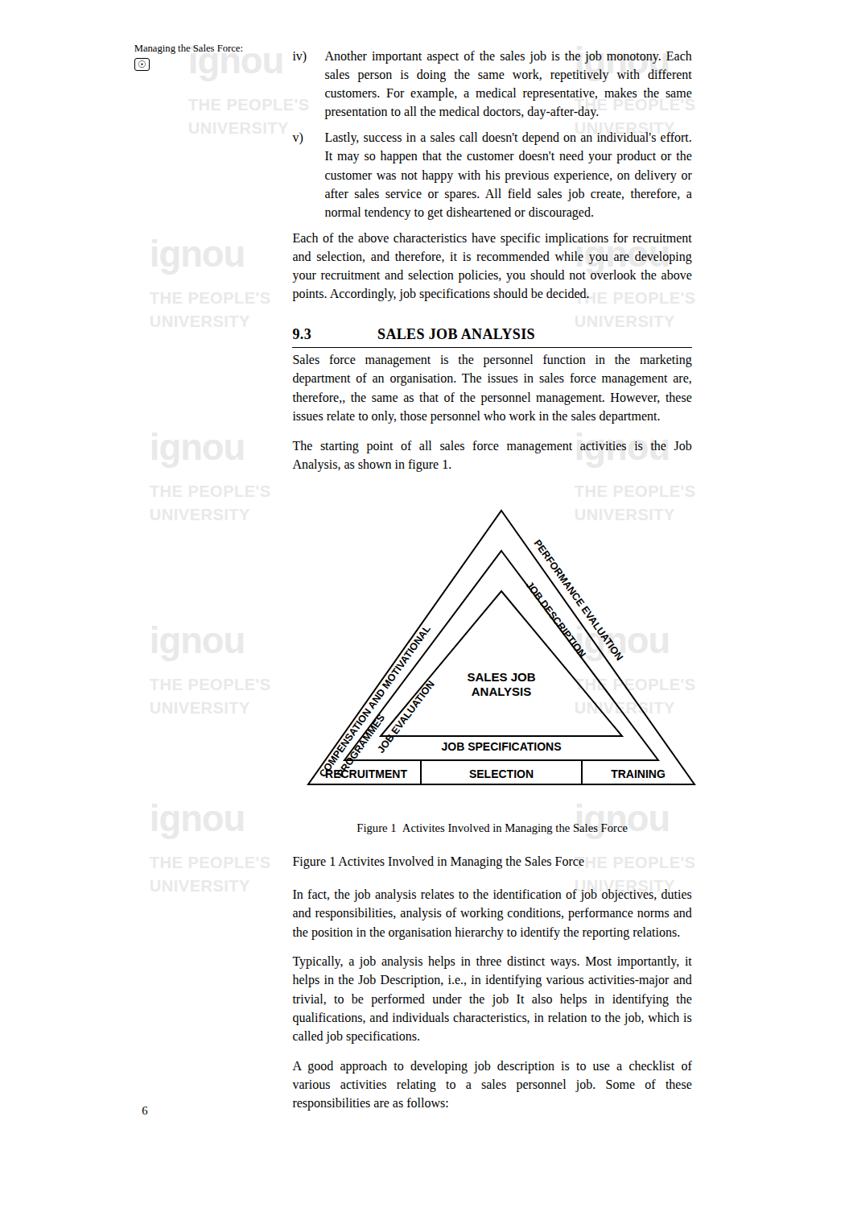ignou
THE PEOPLE'S
UNIVERSITY
ignou
THE PEOPLE'S
UNIVERSITY
ignou
THE PEOPLE'S
UNIVERSITY
ignou
THE PEOPLE'S
UNIVERSITY
ignou
THE PEOPLE'S
UNIVERSITY
ignou
THE PEOPLE'S
UNIVERSITY
ignou
THE PEOPLE'S
UNIVERSITY
ignou
THE PEOPLE'S
UNIVERSITY
ignou
THE PEOPLE'S
UNIVERSITY
ignou
THE PEOPLE'S
UNIVERSITY
Managing the Sales Force:
☉
iv) Another important aspect of the sales job is the job monotony. Each sales person is doing the same work, repetitively with different customers. For example, a medical representative, makes the same presentation to all the medical doctors, day-after-day.
v) Lastly, success in a sales call doesn't depend on an individual's effort. It may so happen that the customer doesn't need your product or the customer was not happy with his previous experience, on delivery or after sales service or spares. All field sales job create, therefore, a normal tendency to get disheartened or discouraged.
Each of the above characteristics have specific implications for recruitment and selection, and therefore, it is recommended while you are developing your recruitment and selection policies, you should not overlook the above points. Accordingly, job specifications should be decided.
9.3 SALES JOB ANALYSIS
Sales force management is the personnel function in the marketing department of an organisation. The issues in sales force management are, therefore,, the same as that of the personnel management. However, these issues relate to only, those personnel who work in the sales department.
The starting point of all sales force management activities is the Job Analysis, as shown in figure 1.
SALES JOB ANALYSIS JOB SPECIFICATIONS RECRUITMENT SELECTION TRAINING COMPENSATION AND MOTIVATIONAL PROGRAMMES JOB EVALUATION PERFORMANCE EVALUATION JOB DESCRIPTION
Figure 1 Activites Involved in Managing the Sales Force
Figure 1 Activites Involved in Managing the Sales Force
In fact, the job analysis relates to the identification of job objectives, duties and responsibilities, analysis of working conditions, performance norms and the position in the organisation hierarchy to identify the reporting relations.
Typically, a job analysis helps in three distinct ways. Most importantly, it helps in the Job Description, i.e., in identifying various activities-major and trivial, to be performed under the job It also helps in identifying the qualifications, and individuals characteristics, in relation to the job, which is called job specifications.
A good approach to developing job description is to use a checklist of various activities relating to a sales personnel job. Some of these responsibilities are as follows:
6